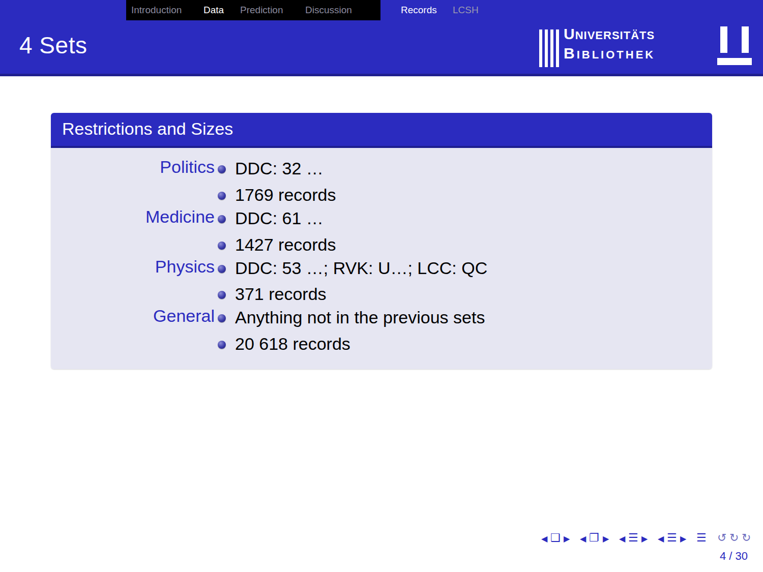Introduction Data Prediction Discussion Records LCSH
4 Sets
UNIVERSITÄTS
BIBLIOTHEK
Restrictions and Sizes
| Politics | DDC: 32 … 1769 records |
| Medicine | DDC: 61 … 1427 records |
| Physics | DDC: 53 …; RVK: U…; LCC: QC 371 records |
| General | Anything not in the previous sets 20 618 records |
◀ ❑ ▶ ◀ ❐ ▶ ◀ ☰ ▶ ◀ ☰ ▶ ☰ ↺ ↻ ↻
4 / 30